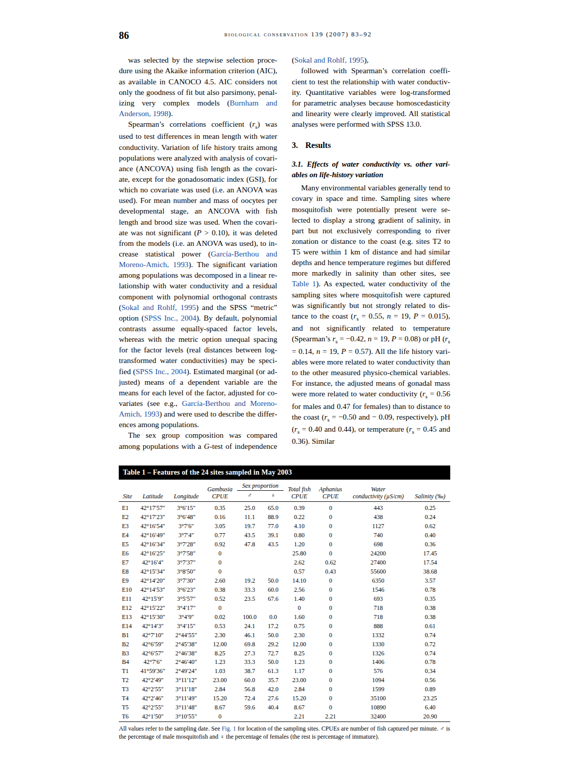86
biological conservation 139 (2007) 83–92
was selected by the stepwise selection procedure using the Akaike information criterion (AIC), as available in CANOCO 4.5. AIC considers not only the goodness of fit but also parsimony, penalizing very complex models (Burnham and Anderson, 1998).
Spearman’s correlations coefficient (rs) was used to test differences in mean length with water conductivity. Variation of life history traits among populations were analyzed with analysis of covariance (ANCOVA) using fish length as the covariate, except for the gonadosomatic index (GSI), for which no covariate was used (i.e. an ANOVA was used). For mean number and mass of oocytes per developmental stage, an ANCOVA with fish length and brood size was used. When the covariate was not significant (P > 0.10), it was deleted from the models (i.e. an ANOVA was used), to increase statistical power (García-Berthou and Moreno-Amich, 1993). The significant variation among populations was decomposed in a linear relationship with water conductivity and a residual component with polynomial orthogonal contrasts (Sokal and Rohlf, 1995) and the SPSS “metric” option (SPSS Inc., 2004). By default, polynomial contrasts assume equally-spaced factor levels, whereas with the metric option unequal spacing for the factor levels (real distances between log-transformed water conductivities) may be specified (SPSS Inc., 2004). Estimated marginal (or adjusted) means of a dependent variable are the means for each level of the factor, adjusted for covariates (see e.g., García-Berthou and Moreno-Amich, 1993) and were used to describe the differences among populations.
The sex group composition was compared among populations with a G-test of independence (Sokal and Rohlf, 1995),
followed with Spearman’s correlation coefficient to test the relationship with water conductivity. Quantitative variables were log-transformed for parametric analyses because homoscedasticity and linearity were clearly improved. All statistical analyses were performed with SPSS 13.0.
3. Results
3.1. Effects of water conductivity vs. other variables on life-history variation
Many environmental variables generally tend to covary in space and time. Sampling sites where mosquitofish were potentially present were selected to display a strong gradient of salinity, in part but not exclusively corresponding to river zonation or distance to the coast (e.g. sites T2 to T5 were within 1 km of distance and had similar depths and hence temperature regimes but differed more markedly in salinity than other sites, see Table 1). As expected, water conductivity of the sampling sites where mosquitofish were captured was significantly but not strongly related to distance to the coast (rs = 0.55, n = 19, P = 0.015), and not significantly related to temperature (Spearman’s rs = −0.42, n = 19, P = 0.08) or pH (rs = 0.14, n = 19, P = 0.57). All the life history variables were more related to water conductivity than to the other measured physico-chemical variables. For instance, the adjusted means of gonadal mass were more related to water conductivity (rs = 0.56 for males and 0.47 for females) than to distance to the coast (rs = −0.50 and − 0.09, respectively), pH (rs = 0.40 and 0.44), or temperature (rs = 0.45 and 0.36). Similar
Table 1 – Features of the 24 sites sampled in May 2003
| Site | Latitude | Longitude | Gambusia CPUE | Sex proportion | Total fish CPUE | Aphanius CPUE | Water conductivity (µS/cm) | Salinity (‰) |
| --- | --- | --- | --- | --- | --- | --- | --- | --- |
| ♂ | ♀ |
| E1 | 42°17′57″ | 3°6′15″ | 0.35 | 25.0 | 65.0 | 0.39 | 0 | 443 | 0.25 |
| E2 | 42°17′23″ | 3°6′48″ | 0.16 | 11.1 | 88.9 | 0.22 | 0 | 438 | 0.24 |
| E3 | 42°16′54″ | 3°7′6″ | 3.05 | 19.7 | 77.0 | 4.10 | 0 | 1127 | 0.62 |
| E4 | 42°16′49″ | 3°7′4″ | 0.77 | 43.5 | 39.1 | 0.80 | 0 | 740 | 0.40 |
| E5 | 42°16′34″ | 3°7′28″ | 0.92 | 47.8 | 43.5 | 1.20 | 0 | 698 | 0.36 |
| E6 | 42°16′25″ | 3°7′58″ | 0 | | | 25.80 | 0 | 24200 | 17.45 |
| E7 | 42°16′4″ | 3°7′37″ | 0 | | | 2.62 | 0.62 | 27400 | 17.54 |
| E8 | 42°15′34″ | 3°8′50″ | 0 | | | 0.57 | 0.43 | 55600 | 38.68 |
| E9 | 42°14′20″ | 3°7′30″ | 2.60 | 19.2 | 50.0 | 14.10 | 0 | 6350 | 3.57 |
| E10 | 42°14′53″ | 3°6′23″ | 0.38 | 33.3 | 60.0 | 2.56 | 0 | 1546 | 0.78 |
| E11 | 42°15′9″ | 3°5′57″ | 0.52 | 23.5 | 67.6 | 1.40 | 0 | 693 | 0.35 |
| E12 | 42°15′22″ | 3°4′17″ | 0 | | | 0 | 0 | 718 | 0.38 |
| E13 | 42°15′30″ | 3°4′9″ | 0.02 | 100.0 | 0.0 | 1.60 | 0 | 718 | 0.38 |
| E14 | 42°14′3″ | 3°4′15″ | 0.53 | 24.1 | 17.2 | 0.75 | 0 | 888 | 0.61 |
| B1 | 42°7′10″ | 2°44′55″ | 2.30 | 46.1 | 50.0 | 2.30 | 0 | 1332 | 0.74 |
| B2 | 42°6′59″ | 2°45′38″ | 12.00 | 69.8 | 29.2 | 12.00 | 0 | 1330 | 0.72 |
| B3 | 42°6′57″ | 2°46′38″ | 8.25 | 27.3 | 72.7 | 8.25 | 0 | 1326 | 0.74 |
| B4 | 42°7′6″ | 2°46′40″ | 1.23 | 33.3 | 50.0 | 1.23 | 0 | 1406 | 0.78 |
| T1 | 41°59′36″ | 2°49′24″ | 1.03 | 38.7 | 61.3 | 1.17 | 0 | 576 | 0.34 |
| T2 | 42°2′49″ | 3°11′12″ | 23.00 | 60.0 | 35.7 | 23.00 | 0 | 1094 | 0.56 |
| T3 | 42°2′55″ | 3°11′18″ | 2.84 | 56.8 | 42.0 | 2.84 | 0 | 1599 | 0.89 |
| T4 | 42°2′46″ | 3°11′49″ | 15.20 | 72.4 | 27.6 | 15.20 | 0 | 35100 | 23.25 |
| T5 | 42°2′55″ | 3°11′48″ | 8.67 | 59.6 | 40.4 | 8.67 | 0 | 10890 | 6.40 |
| T6 | 42°1′50″ | 3°10′55″ | 0 | | | 2.21 | 2.21 | 32400 | 20.90 |
All values refer to the sampling date. See Fig. 1 for location of the sampling sites. CPUEs are number of fish captured per minute. ♂ is the percentage of male mosquitofish and ♀ the percentage of females (the rest is percentage of immature).